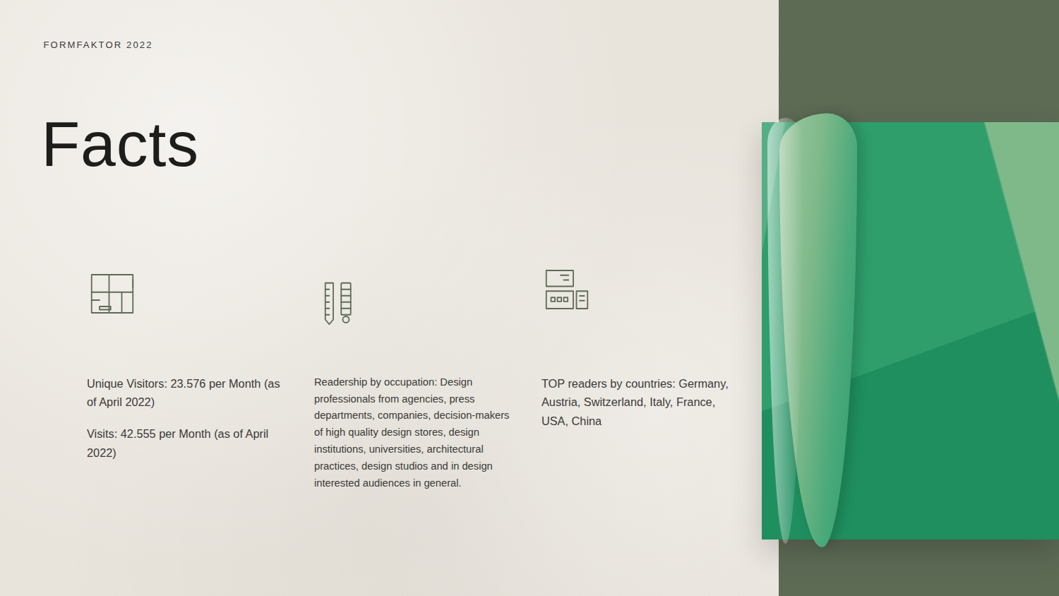Formfaktor 2022
Facts
Unique Visitors: 23.576 per Month (as of April 2022)
Visits: 42.555 per Month (as of April 2022)
Readership by occupation: Design professionals from agencies, press departments, companies, decision-makers of high quality design stores, design institutions, universities, architectural practices, design studios and in design interested audiences in general.
TOP readers by countries: Germany, Austria, Switzerland, Italy, France, USA, China